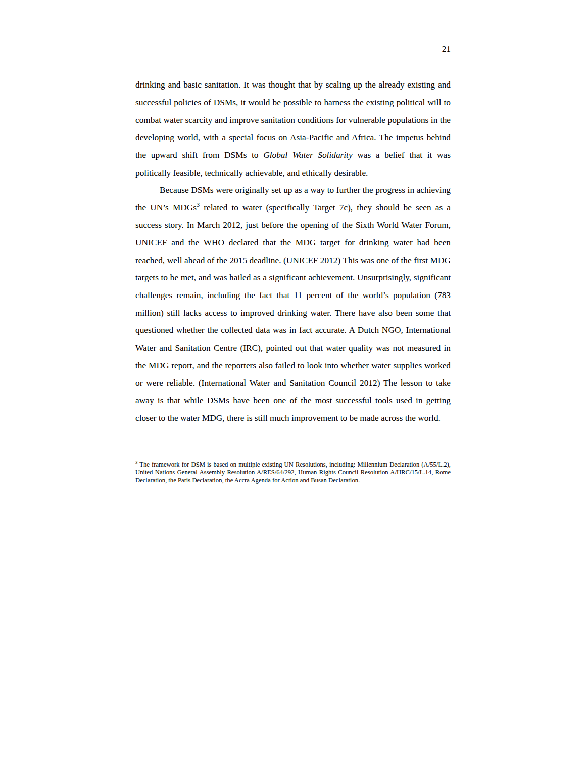21
drinking and basic sanitation. It was thought that by scaling up the already existing and successful policies of DSMs, it would be possible to harness the existing political will to combat water scarcity and improve sanitation conditions for vulnerable populations in the developing world, with a special focus on Asia-Pacific and Africa. The impetus behind the upward shift from DSMs to Global Water Solidarity was a belief that it was politically feasible, technically achievable, and ethically desirable.
Because DSMs were originally set up as a way to further the progress in achieving the UN’s MDGs3 related to water (specifically Target 7c), they should be seen as a success story. In March 2012, just before the opening of the Sixth World Water Forum, UNICEF and the WHO declared that the MDG target for drinking water had been reached, well ahead of the 2015 deadline. (UNICEF 2012) This was one of the first MDG targets to be met, and was hailed as a significant achievement. Unsurprisingly, significant challenges remain, including the fact that 11 percent of the world’s population (783 million) still lacks access to improved drinking water. There have also been some that questioned whether the collected data was in fact accurate. A Dutch NGO, International Water and Sanitation Centre (IRC), pointed out that water quality was not measured in the MDG report, and the reporters also failed to look into whether water supplies worked or were reliable. (International Water and Sanitation Council 2012) The lesson to take away is that while DSMs have been one of the most successful tools used in getting closer to the water MDG, there is still much improvement to be made across the world.
3 The framework for DSM is based on multiple existing UN Resolutions, including: Millennium Declaration (A/55/L.2), United Nations General Assembly Resolution A/RES/64/292, Human Rights Council Resolution A/HRC/15/L.14, Rome Declaration, the Paris Declaration, the Accra Agenda for Action and Busan Declaration.